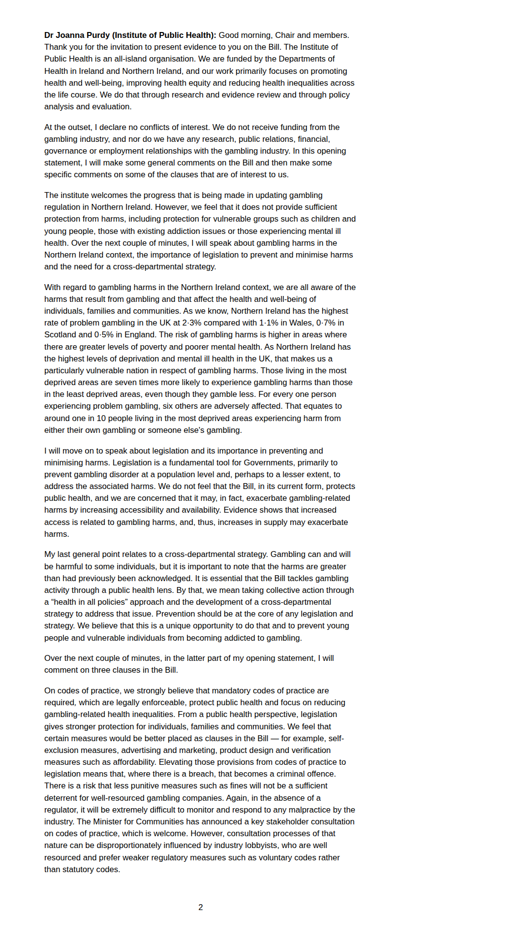Dr Joanna Purdy (Institute of Public Health): Good morning, Chair and members. Thank you for the invitation to present evidence to you on the Bill. The Institute of Public Health is an all-island organisation. We are funded by the Departments of Health in Ireland and Northern Ireland, and our work primarily focuses on promoting health and well-being, improving health equity and reducing health inequalities across the life course. We do that through research and evidence review and through policy analysis and evaluation.
At the outset, I declare no conflicts of interest. We do not receive funding from the gambling industry, and nor do we have any research, public relations, financial, governance or employment relationships with the gambling industry. In this opening statement, I will make some general comments on the Bill and then make some specific comments on some of the clauses that are of interest to us.
The institute welcomes the progress that is being made in updating gambling regulation in Northern Ireland. However, we feel that it does not provide sufficient protection from harms, including protection for vulnerable groups such as children and young people, those with existing addiction issues or those experiencing mental ill health. Over the next couple of minutes, I will speak about gambling harms in the Northern Ireland context, the importance of legislation to prevent and minimise harms and the need for a cross-departmental strategy.
With regard to gambling harms in the Northern Ireland context, we are all aware of the harms that result from gambling and that affect the health and well-being of individuals, families and communities. As we know, Northern Ireland has the highest rate of problem gambling in the UK at 2·3% compared with 1·1% in Wales, 0·7% in Scotland and 0·5% in England. The risk of gambling harms is higher in areas where there are greater levels of poverty and poorer mental health. As Northern Ireland has the highest levels of deprivation and mental ill health in the UK, that makes us a particularly vulnerable nation in respect of gambling harms. Those living in the most deprived areas are seven times more likely to experience gambling harms than those in the least deprived areas, even though they gamble less. For every one person experiencing problem gambling, six others are adversely affected. That equates to around one in 10 people living in the most deprived areas experiencing harm from either their own gambling or someone else's gambling.
I will move on to speak about legislation and its importance in preventing and minimising harms. Legislation is a fundamental tool for Governments, primarily to prevent gambling disorder at a population level and, perhaps to a lesser extent, to address the associated harms. We do not feel that the Bill, in its current form, protects public health, and we are concerned that it may, in fact, exacerbate gambling-related harms by increasing accessibility and availability. Evidence shows that increased access is related to gambling harms, and, thus, increases in supply may exacerbate harms.
My last general point relates to a cross-departmental strategy. Gambling can and will be harmful to some individuals, but it is important to note that the harms are greater than had previously been acknowledged. It is essential that the Bill tackles gambling activity through a public health lens. By that, we mean taking collective action through a “health in all policies” approach and the development of a cross-departmental strategy to address that issue. Prevention should be at the core of any legislation and strategy. We believe that this is a unique opportunity to do that and to prevent young people and vulnerable individuals from becoming addicted to gambling.
Over the next couple of minutes, in the latter part of my opening statement, I will comment on three clauses in the Bill.
On codes of practice, we strongly believe that mandatory codes of practice are required, which are legally enforceable, protect public health and focus on reducing gambling-related health inequalities. From a public health perspective, legislation gives stronger protection for individuals, families and communities. We feel that certain measures would be better placed as clauses in the Bill — for example, self-exclusion measures, advertising and marketing, product design and verification measures such as affordability. Elevating those provisions from codes of practice to legislation means that, where there is a breach, that becomes a criminal offence. There is a risk that less punitive measures such as fines will not be a sufficient deterrent for well-resourced gambling companies. Again, in the absence of a regulator, it will be extremely difficult to monitor and respond to any malpractice by the industry. The Minister for Communities has announced a key stakeholder consultation on codes of practice, which is welcome. However, consultation processes of that nature can be disproportionately influenced by industry lobbyists, who are well resourced and prefer weaker regulatory measures such as voluntary codes rather than statutory codes.
2